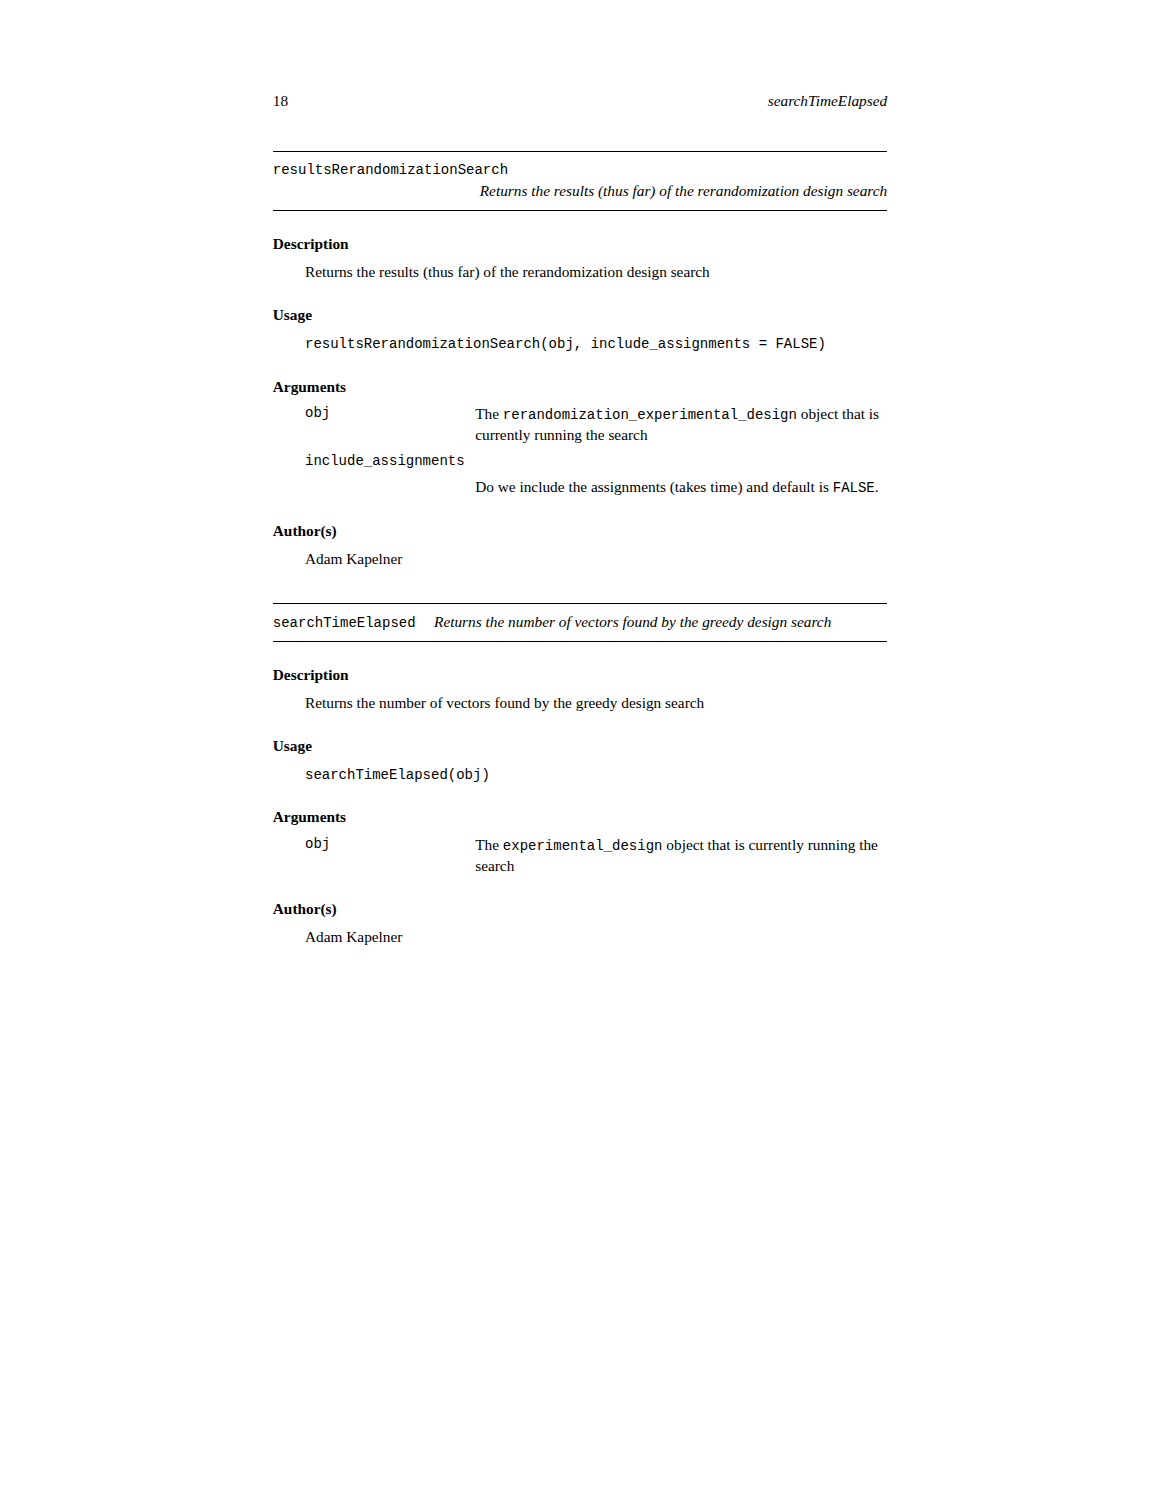18 searchTimeElapsed
resultsRerandomizationSearch Returns the results (thus far) of the rerandomization design search
Description
Returns the results (thus far) of the rerandomization design search
Usage
resultsRerandomizationSearch(obj, include_assignments = FALSE)
Arguments
obj
The rerandomization_experimental_design object that is currently running the search
include_assignments
Do we include the assignments (takes time) and default is FALSE.
Author(s)
Adam Kapelner
searchTimeElapsed Returns the number of vectors found by the greedy design search
Description
Returns the number of vectors found by the greedy design search
Usage
searchTimeElapsed(obj)
Arguments
obj
The experimental_design object that is currently running the search
Author(s)
Adam Kapelner